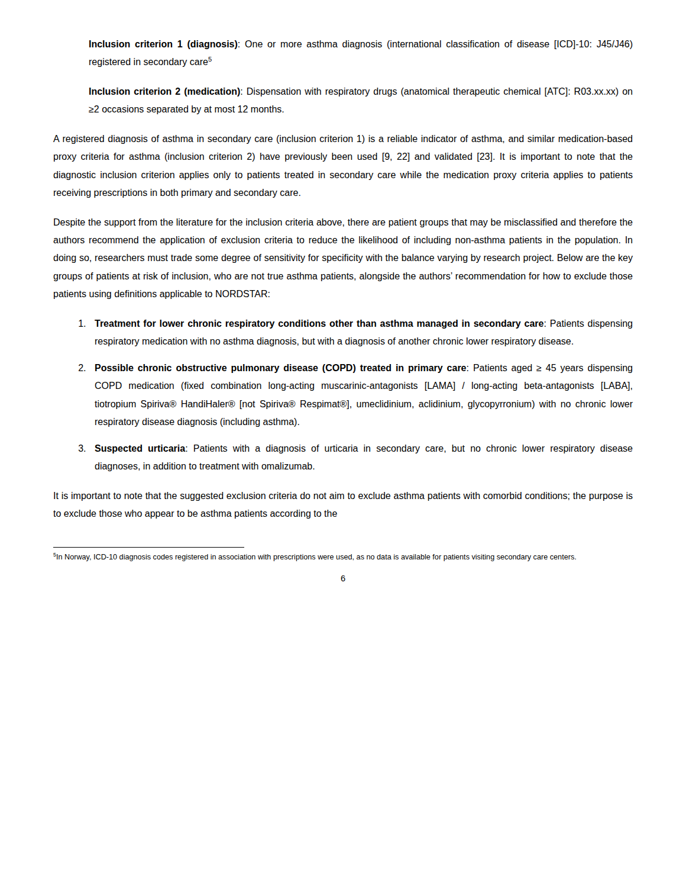Inclusion criterion 1 (diagnosis): One or more asthma diagnosis (international classification of disease [ICD]-10: J45/J46) registered in secondary care5
Inclusion criterion 2 (medication): Dispensation with respiratory drugs (anatomical therapeutic chemical [ATC]: R03.xx.xx) on ≥2 occasions separated by at most 12 months.
A registered diagnosis of asthma in secondary care (inclusion criterion 1) is a reliable indicator of asthma, and similar medication-based proxy criteria for asthma (inclusion criterion 2) have previously been used [9, 22] and validated [23]. It is important to note that the diagnostic inclusion criterion applies only to patients treated in secondary care while the medication proxy criteria applies to patients receiving prescriptions in both primary and secondary care.
Despite the support from the literature for the inclusion criteria above, there are patient groups that may be misclassified and therefore the authors recommend the application of exclusion criteria to reduce the likelihood of including non-asthma patients in the population. In doing so, researchers must trade some degree of sensitivity for specificity with the balance varying by research project. Below are the key groups of patients at risk of inclusion, who are not true asthma patients, alongside the authors’ recommendation for how to exclude those patients using definitions applicable to NORDSTAR:
Treatment for lower chronic respiratory conditions other than asthma managed in secondary care: Patients dispensing respiratory medication with no asthma diagnosis, but with a diagnosis of another chronic lower respiratory disease.
Possible chronic obstructive pulmonary disease (COPD) treated in primary care: Patients aged ≥ 45 years dispensing COPD medication (fixed combination long-acting muscarinic-antagonists [LAMA] / long-acting beta-antagonists [LABA], tiotropium Spiriva® HandiHaler® [not Spiriva® Respimat®], umeclidinium, aclidinium, glycopyrronium) with no chronic lower respiratory disease diagnosis (including asthma).
Suspected urticaria: Patients with a diagnosis of urticaria in secondary care, but no chronic lower respiratory disease diagnoses, in addition to treatment with omalizumab.
It is important to note that the suggested exclusion criteria do not aim to exclude asthma patients with comorbid conditions; the purpose is to exclude those who appear to be asthma patients according to the
5In Norway, ICD-10 diagnosis codes registered in association with prescriptions were used, as no data is available for patients visiting secondary care centers.
6